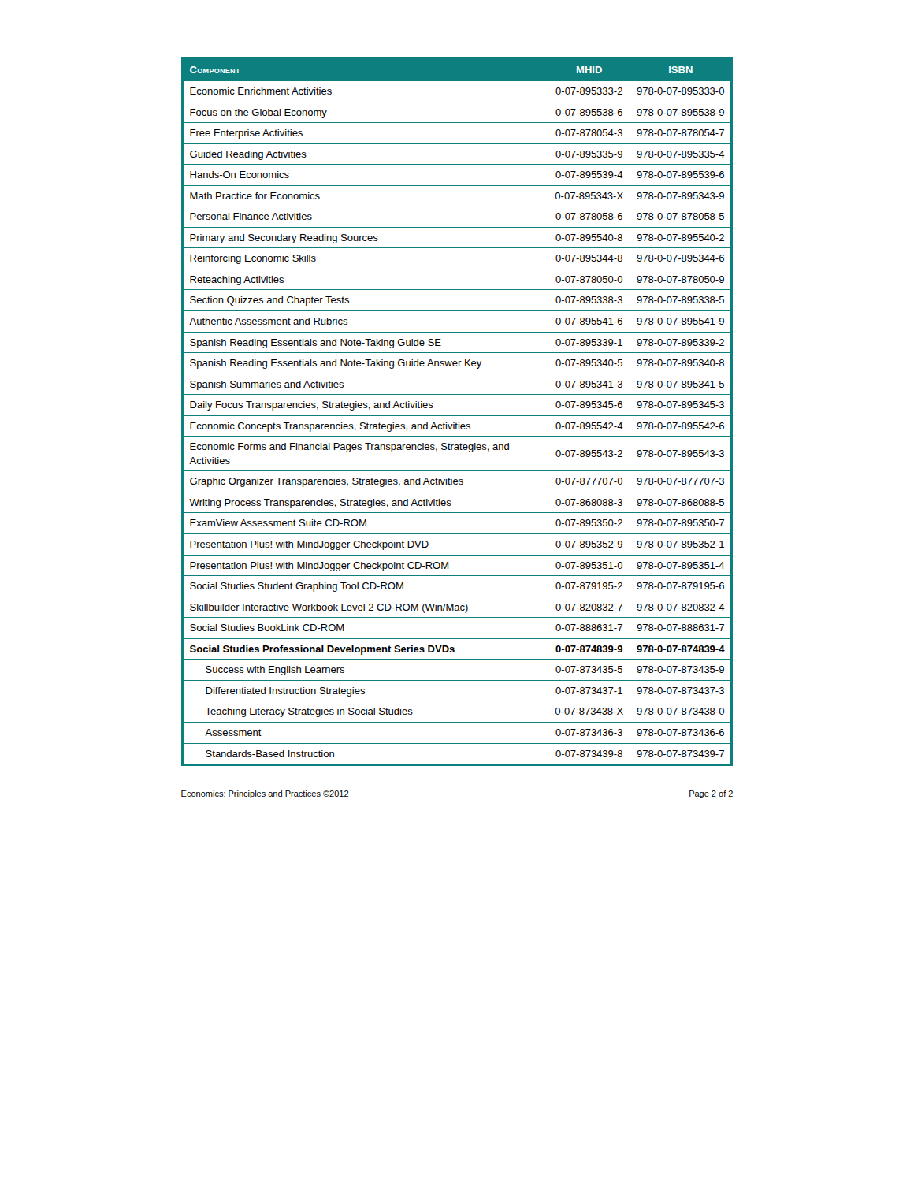| Component | MHID | ISBN |
| --- | --- | --- |
| Economic Enrichment Activities | 0-07-895333-2 | 978-0-07-895333-0 |
| Focus on the Global Economy | 0-07-895538-6 | 978-0-07-895538-9 |
| Free Enterprise Activities | 0-07-878054-3 | 978-0-07-878054-7 |
| Guided Reading Activities | 0-07-895335-9 | 978-0-07-895335-4 |
| Hands-On Economics | 0-07-895539-4 | 978-0-07-895539-6 |
| Math Practice for Economics | 0-07-895343-X | 978-0-07-895343-9 |
| Personal Finance Activities | 0-07-878058-6 | 978-0-07-878058-5 |
| Primary and Secondary Reading Sources | 0-07-895540-8 | 978-0-07-895540-2 |
| Reinforcing Economic Skills | 0-07-895344-8 | 978-0-07-895344-6 |
| Reteaching Activities | 0-07-878050-0 | 978-0-07-878050-9 |
| Section Quizzes and Chapter Tests | 0-07-895338-3 | 978-0-07-895338-5 |
| Authentic Assessment and Rubrics | 0-07-895541-6 | 978-0-07-895541-9 |
| Spanish Reading Essentials and Note-Taking Guide SE | 0-07-895339-1 | 978-0-07-895339-2 |
| Spanish Reading Essentials and Note-Taking Guide Answer Key | 0-07-895340-5 | 978-0-07-895340-8 |
| Spanish Summaries and Activities | 0-07-895341-3 | 978-0-07-895341-5 |
| Daily Focus Transparencies, Strategies, and Activities | 0-07-895345-6 | 978-0-07-895345-3 |
| Economic Concepts Transparencies, Strategies, and Activities | 0-07-895542-4 | 978-0-07-895542-6 |
| Economic Forms and Financial Pages Transparencies, Strategies, and Activities | 0-07-895543-2 | 978-0-07-895543-3 |
| Graphic Organizer Transparencies, Strategies, and Activities | 0-07-877707-0 | 978-0-07-877707-3 |
| Writing Process Transparencies, Strategies, and Activities | 0-07-868088-3 | 978-0-07-868088-5 |
| ExamView Assessment Suite CD-ROM | 0-07-895350-2 | 978-0-07-895350-7 |
| Presentation Plus! with MindJogger Checkpoint DVD | 0-07-895352-9 | 978-0-07-895352-1 |
| Presentation Plus! with MindJogger Checkpoint CD-ROM | 0-07-895351-0 | 978-0-07-895351-4 |
| Social Studies Student Graphing Tool CD-ROM | 0-07-879195-2 | 978-0-07-879195-6 |
| Skillbuilder Interactive Workbook Level 2 CD-ROM (Win/Mac) | 0-07-820832-7 | 978-0-07-820832-4 |
| Social Studies BookLink CD-ROM | 0-07-888631-7 | 978-0-07-888631-7 |
| Social Studies Professional Development Series DVDs | 0-07-874839-9 | 978-0-07-874839-4 |
| Success with English Learners | 0-07-873435-5 | 978-0-07-873435-9 |
| Differentiated Instruction Strategies | 0-07-873437-1 | 978-0-07-873437-3 |
| Teaching Literacy Strategies in Social Studies | 0-07-873438-X | 978-0-07-873438-0 |
| Assessment | 0-07-873436-3 | 978-0-07-873436-6 |
| Standards-Based Instruction | 0-07-873439-8 | 978-0-07-873439-7 |
Economics: Principles and Practices ©2012 Page 2 of 2